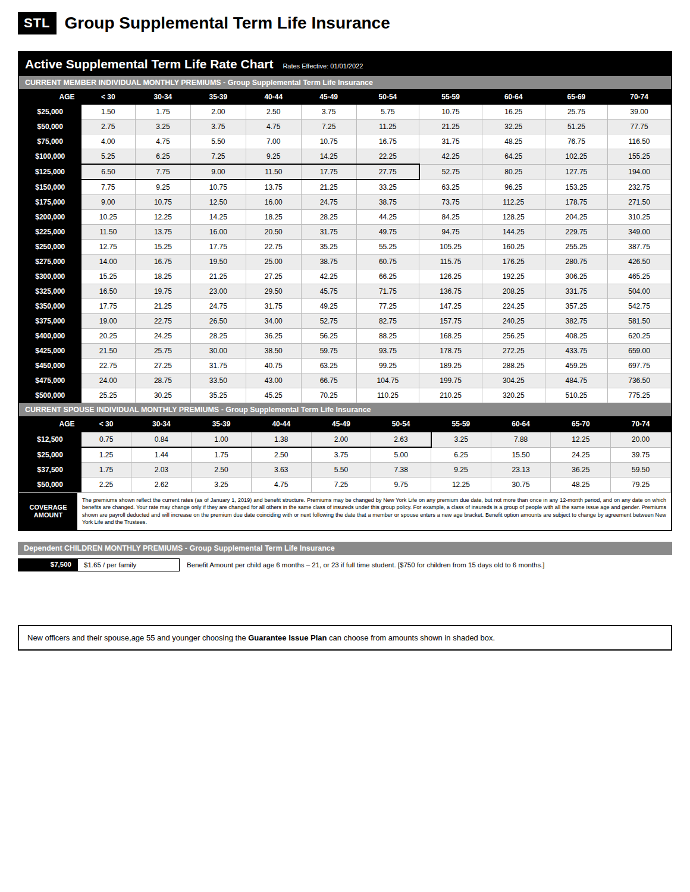STL
Group Supplemental Term Life Insurance
Active Supplemental Term Life Rate Chart
Rates Effective: 01/01/2022
CURRENT MEMBER INDIVIDUAL MONTHLY PREMIUMS - Group Supplemental Term Life Insurance
| AGE | < 30 | 30-34 | 35-39 | 40-44 | 45-49 | 50-54 | 55-59 | 60-64 | 65-69 | 70-74 |
| --- | --- | --- | --- | --- | --- | --- | --- | --- | --- | --- |
| $25,000 | 1.50 | 1.75 | 2.00 | 2.50 | 3.75 | 5.75 | 10.75 | 16.25 | 25.75 | 39.00 |
| $50,000 | 2.75 | 3.25 | 3.75 | 4.75 | 7.25 | 11.25 | 21.25 | 32.25 | 51.25 | 77.75 |
| $75,000 | 4.00 | 4.75 | 5.50 | 7.00 | 10.75 | 16.75 | 31.75 | 48.25 | 76.75 | 116.50 |
| $100,000 | 5.25 | 6.25 | 7.25 | 9.25 | 14.25 | 22.25 | 42.25 | 64.25 | 102.25 | 155.25 |
| $125,000 | 6.50 | 7.75 | 9.00 | 11.50 | 17.75 | 27.75 | 52.75 | 80.25 | 127.75 | 194.00 |
| $150,000 | 7.75 | 9.25 | 10.75 | 13.75 | 21.25 | 33.25 | 63.25 | 96.25 | 153.25 | 232.75 |
| $175,000 | 9.00 | 10.75 | 12.50 | 16.00 | 24.75 | 38.75 | 73.75 | 112.25 | 178.75 | 271.50 |
| $200,000 | 10.25 | 12.25 | 14.25 | 18.25 | 28.25 | 44.25 | 84.25 | 128.25 | 204.25 | 310.25 |
| $225,000 | 11.50 | 13.75 | 16.00 | 20.50 | 31.75 | 49.75 | 94.75 | 144.25 | 229.75 | 349.00 |
| $250,000 | 12.75 | 15.25 | 17.75 | 22.75 | 35.25 | 55.25 | 105.25 | 160.25 | 255.25 | 387.75 |
| $275,000 | 14.00 | 16.75 | 19.50 | 25.00 | 38.75 | 60.75 | 115.75 | 176.25 | 280.75 | 426.50 |
| $300,000 | 15.25 | 18.25 | 21.25 | 27.25 | 42.25 | 66.25 | 126.25 | 192.25 | 306.25 | 465.25 |
| $325,000 | 16.50 | 19.75 | 23.00 | 29.50 | 45.75 | 71.75 | 136.75 | 208.25 | 331.75 | 504.00 |
| $350,000 | 17.75 | 21.25 | 24.75 | 31.75 | 49.25 | 77.25 | 147.25 | 224.25 | 357.25 | 542.75 |
| $375,000 | 19.00 | 22.75 | 26.50 | 34.00 | 52.75 | 82.75 | 157.75 | 240.25 | 382.75 | 581.50 |
| $400,000 | 20.25 | 24.25 | 28.25 | 36.25 | 56.25 | 88.25 | 168.25 | 256.25 | 408.25 | 620.25 |
| $425,000 | 21.50 | 25.75 | 30.00 | 38.50 | 59.75 | 93.75 | 178.75 | 272.25 | 433.75 | 659.00 |
| $450,000 | 22.75 | 27.25 | 31.75 | 40.75 | 63.25 | 99.25 | 189.25 | 288.25 | 459.25 | 697.75 |
| $475,000 | 24.00 | 28.75 | 33.50 | 43.00 | 66.75 | 104.75 | 199.75 | 304.25 | 484.75 | 736.50 |
| $500,000 | 25.25 | 30.25 | 35.25 | 45.25 | 70.25 | 110.25 | 210.25 | 320.25 | 510.25 | 775.25 |
CURRENT SPOUSE INDIVIDUAL MONTHLY PREMIUMS - Group Supplemental Term Life Insurance
| AGE | < 30 | 30-34 | 35-39 | 40-44 | 45-49 | 50-54 | 55-59 | 60-64 | 65-70 | 70-74 |
| --- | --- | --- | --- | --- | --- | --- | --- | --- | --- | --- |
| $12,500 | 0.75 | 0.84 | 1.00 | 1.38 | 2.00 | 2.63 | 3.25 | 7.88 | 12.25 | 20.00 |
| $25,000 | 1.25 | 1.44 | 1.75 | 2.50 | 3.75 | 5.00 | 6.25 | 15.50 | 24.25 | 39.75 |
| $37,500 | 1.75 | 2.03 | 2.50 | 3.63 | 5.50 | 7.38 | 9.25 | 23.13 | 36.25 | 59.50 |
| $50,000 | 2.25 | 2.62 | 3.25 | 4.75 | 7.25 | 9.75 | 12.25 | 30.75 | 48.25 | 79.25 |
COVERAGE AMOUNT
The premiums shown reflect the current rates (as of January 1, 2019) and benefit structure. Premiums may be changed by New York Life on any premium due date, but not more than once in any 12-month period, and on any date on which benefits are changed. Your rate may change only if they are changed for all others in the same class of insureds under this group policy. For example, a class of insureds is a group of people with all the same issue age and gender. Premiums shown are payroll deducted and will increase on the premium due date coinciding with or next following the date that a member or spouse enters a new age bracket. Benefit option amounts are subject to change by agreement between New York Life and the Trustees.
Dependent CHILDREN MONTHLY PREMIUMS - Group Supplemental Term Life Insurance
$7,500
$1.65 / per family
Benefit Amount per child age 6 months – 21, or 23 if full time student. [$750 for children from 15 days old to 6 months.]
New officers and their spouse,age 55 and younger choosing the Guarantee Issue Plan can choose from amounts shown in shaded box.